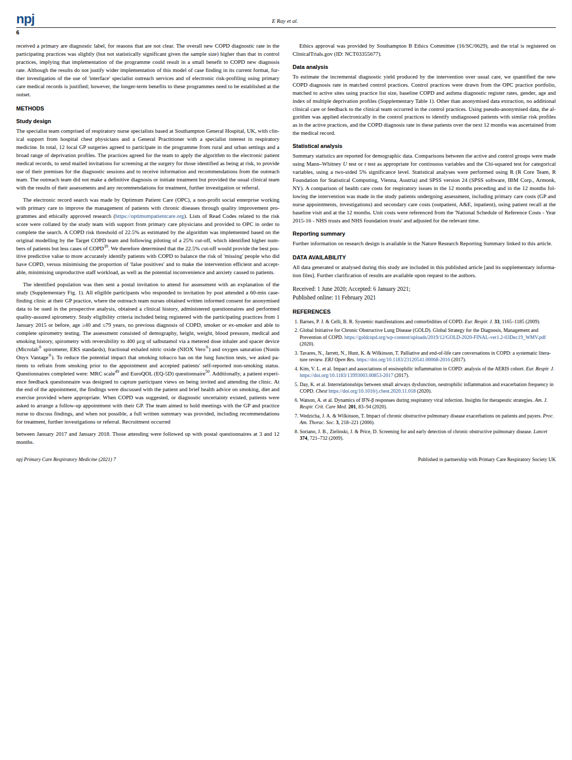npj
E Ray et al.
6
received a primary are diagnostic label, for reasons that are not clear. The overall new COPD diagnostic rate in the participating practices was slightly (but not statistically significant given the sample size) higher than that in control practices, implying that implementation of the programme could result in a small benefit to COPD new diagnosis rate. Although the results do not justify wider implementation of this model of case finding in its current format, further investigation of the use of 'interface' specialist outreach services and of electronic risk-profiling using primary care medical records is justified; however, the longer-term benefits to these programmes need to be established at the outset.
Methods
Study design
The specialist team comprised of respiratory nurse specialists based at Southampton General Hospital, UK, with clinical support from hospital chest physicians and a General Practitioner with a specialist interest in respiratory medicine. In total, 12 local GP surgeries agreed to participate in the programme from rural and urban settings and a broad range of deprivation profiles. The practices agreed for the team to apply the algorithm to the electronic patient medical records, to send mailed invitations for screening at the surgery for those identified as being at risk, to provide use of their premises for the diagnostic sessions and to receive information and recommendations from the outreach team. The outreach team did not make a definitive diagnosis or initiate treatment but provided the usual clinical team with the results of their assessments and any recommendations for treatment, further investigation or referral.
The electronic record search was made by Optimum Patient Care (OPC), a non-profit social enterprise working with primary care to improve the management of patients with chronic diseases through quality improvement programmes and ethically approved research (https://optimumpatientcare.org). Lists of Read Codes related to the risk score were collated by the study team with support from primary care physicians and provided to OPC in order to complete the search. A COPD risk threshold of 22.5% as estimated by the algorithm was implemented based on the original modelling by the Target COPD team and following piloting of a 25% cut-off, which identified higher numbers of patients but less cases of COPD39. We therefore determined that the 22.5% cut-off would provide the best positive predictive value to more accurately identify patients with COPD to balance the risk of 'missing' people who did have COPD, versus minimising the proportion of 'false positives' and to make the intervention efficient and acceptable, minimising unproductive staff workload, as well as the potential inconvenience and anxiety caused to patients.
The identified population was then sent a postal invitation to attend for assessment with an explanation of the study (Supplementary Fig. 1). All eligible participants who responded to invitation by post attended a 60-min case-finding clinic at their GP practice, where the outreach team nurses obtained written informed consent for anonymised data to be used in the prospective analysis, obtained a clinical history, administered questionnaires and performed quality-assured spirometry. Study eligibility criteria included being registered with the participating practices from 1 January 2015 or before, age ≥40 and ≤79 years, no previous diagnosis of COPD, smoker or ex-smoker and able to complete spirometry testing. The assessment consisted of demography, height, weight, blood pressure, medical and smoking history, spirometry with reversibility to 400 µcg of salbutamol via a metered dose inhaler and spacer device (Microlab® spirometer, ERS standards), fractional exhaled nitric oxide (NIOX Vero®) and oxygen saturation (Nonin Onyx Vantage®). To reduce the potential impact that smoking tobacco has on the lung function tests, we asked patients to refrain from smoking prior to the appointment and accepted patients' self-reported non-smoking status. Questionnaires completed were: MRC scale49 and EuroQOL (EQ-5D) questionnaire50. Additionally, a patient experience feedback questionnaire was designed to capture participant views on being invited and attending the clinic. At the end of the appointment, the findings were discussed with the patient and brief health advice on smoking, diet and exercise provided where appropriate. When COPD was suggested, or diagnostic uncertainty existed, patients were asked to arrange a follow-up appointment with their GP. The team aimed to hold meetings with the GP and practice nurse to discuss findings, and when not possible, a full written summary was provided, including recommendations for treatment, further investigations or referral. Recruitment occurred
between January 2017 and January 2018. Those attending were followed up with postal questionnaires at 3 and 12 months.
Ethics approval was provided by Southampton B Ethics Committee (16/SC/0629), and the trial is registered on ClinicalTrials.gov (ID: NCT03355677).
Data analysis
To estimate the incremental diagnostic yield produced by the intervention over usual care, we quantified the new COPD diagnosis rate in matched control practices. Control practices were drawn from the OPC practice portfolio, matched to active sites using practice list size, baseline COPD and asthma diagnostic register rates, gender, age and index of multiple deprivation profiles (Supplementary Table 1). Other than anonymised data extraction, no additional clinical care or feedback to the clinical team occurred in the control practices. Using pseudo-anonymised data, the algorithm was applied electronically in the control practices to identify undiagnosed patients with similar risk profiles as in the active practices, and the COPD diagnosis rate in these patients over the next 12 months was ascertained from the medical record.
Statistical analysis
Summary statistics are reported for demographic data. Comparisons between the active and control groups were made using Mann–Whitney U test or t test as appropriate for continuous variables and the Chi-squared test for categorical variables, using a two-sided 5% significance level. Statistical analyses were performed using R (R Core Team, R Foundation for Statistical Computing, Vienna, Austria) and SPSS version 24 (SPSS software, IBM Corp., Armonk, NY). A comparison of health care costs for respiratory issues in the 12 months preceding and in the 12 months following the intervention was made in the study patients undergoing assessment, including primary care costs (GP and nurse appointments, investigations) and secondary care costs (outpatient, A&E, inpatient), using patient recall at the baseline visit and at the 12 months. Unit costs were referenced from the 'National Schedule of Reference Costs - Year 2015-16 - NHS trusts and NHS foundation trusts' and adjusted for the relevant time.
Reporting summary
Further information on research design is available in the Nature Research Reporting Summary linked to this article.
Data availability
All data generated or analysed during this study are included in this published article [and its supplementary information files]. Further clarification of results are available upon request to the authors.
Received: 1 June 2020; Accepted: 6 January 2021;
Published online: 11 February 2021
References
Barnes, P. J. & Celli, B. R. Systemic manifestations and comorbidities of COPD. Eur. Respir. J. 33, 1165–1185 (2009).
Global Initiative for Chronic Obstructive Lung Disease (GOLD). Global Strategy for the Diagnosis, Management and Prevention of COPD. https://goldcopd.org/wp-content/uploads/2019/12/GOLD-2020-FINAL-ver1.2-03Dec19_WMV.pdf (2020).
Tavares, N., Jarrett, N., Hunt, K. & Wilkinson, T. Palliative and end-of-life care conversations in COPD: a systematic literature review. ERJ Open Res. https://doi.org/10.1183/23120541.00068-2016 (2017).
Kim, V. L. et al. Impact and associations of eosinophilic inflammation in COPD: analysis of the AERIS cohort. Eur. Respir. J. https://doi.org/10.1183/13993003.00853-2017 (2017).
Day, K. et al. Interrelationships between small airways dysfunction, neutrophilic inflammation and exacerbation frequency in COPD. Chest https://doi.org/10.1016/j.chest.2020.11.018 (2020).
Watson, A. et al. Dynamics of IFN-β responses during respiratory viral infection. Insights for therapeutic strategies. Am. J. Respir. Crit. Care Med. 201, 83–94 (2020).
Wedzicha, J. A. & Wilkinson, T. Impact of chronic obstructive pulmonary disease exacerbations on patients and payers. Proc. Am. Thorac. Soc. 3, 218–221 (2006).
Soriano, J. B., Zielinski, J. & Price, D. Screening for and early detection of chronic obstructive pulmonary disease. Lancet 374, 721–732 (2009).
npj Primary Care Respiratory Medicine (2021) 7
Published in partnership with Primary Care Respiratory Society UK